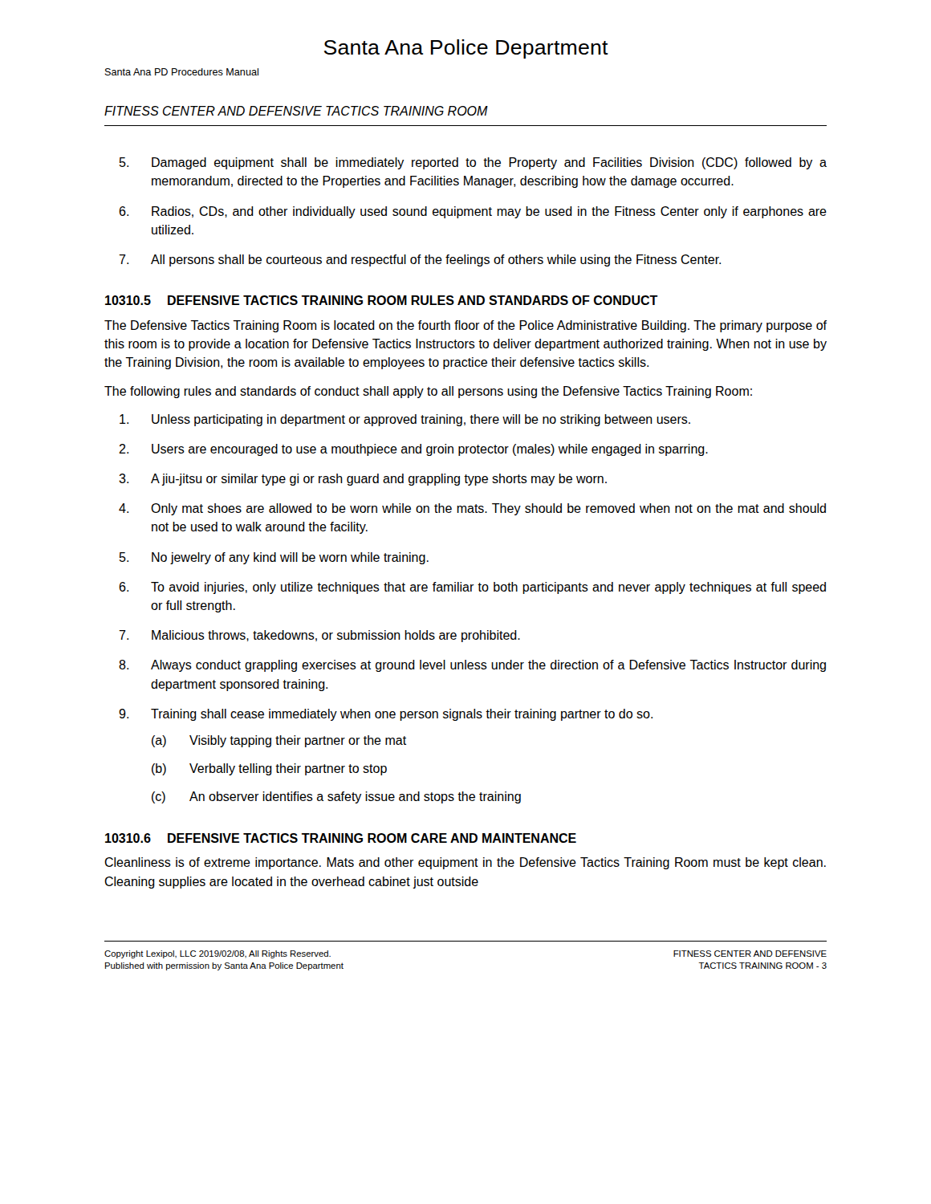Santa Ana Police Department
Santa Ana PD Procedures Manual
FITNESS CENTER AND DEFENSIVE TACTICS TRAINING ROOM
5. Damaged equipment shall be immediately reported to the Property and Facilities Division (CDC) followed by a memorandum, directed to the Properties and Facilities Manager, describing how the damage occurred.
6. Radios, CDs, and other individually used sound equipment may be used in the Fitness Center only if earphones are utilized.
7. All persons shall be courteous and respectful of the feelings of others while using the Fitness Center.
10310.5 DEFENSIVE TACTICS TRAINING ROOM RULES AND STANDARDS OF CONDUCT
The Defensive Tactics Training Room is located on the fourth floor of the Police Administrative Building. The primary purpose of this room is to provide a location for Defensive Tactics Instructors to deliver department authorized training. When not in use by the Training Division, the room is available to employees to practice their defensive tactics skills.
The following rules and standards of conduct shall apply to all persons using the Defensive Tactics Training Room:
1. Unless participating in department or approved training, there will be no striking between users.
2. Users are encouraged to use a mouthpiece and groin protector (males) while engaged in sparring.
3. A jiu-jitsu or similar type gi or rash guard and grappling type shorts may be worn.
4. Only mat shoes are allowed to be worn while on the mats. They should be removed when not on the mat and should not be used to walk around the facility.
5. No jewelry of any kind will be worn while training.
6. To avoid injuries, only utilize techniques that are familiar to both participants and never apply techniques at full speed or full strength.
7. Malicious throws, takedowns, or submission holds are prohibited.
8. Always conduct grappling exercises at ground level unless under the direction of a Defensive Tactics Instructor during department sponsored training.
9. Training shall cease immediately when one person signals their training partner to do so.
(a) Visibly tapping their partner or the mat
(b) Verbally telling their partner to stop
(c) An observer identifies a safety issue and stops the training
10310.6 DEFENSIVE TACTICS TRAINING ROOM CARE AND MAINTENANCE
Cleanliness is of extreme importance. Mats and other equipment in the Defensive Tactics Training Room must be kept clean. Cleaning supplies are located in the overhead cabinet just outside
Copyright Lexipol, LLC 2019/02/08, All Rights Reserved.
Published with permission by Santa Ana Police Department
FITNESS CENTER AND DEFENSIVE
TACTICS TRAINING ROOM - 3